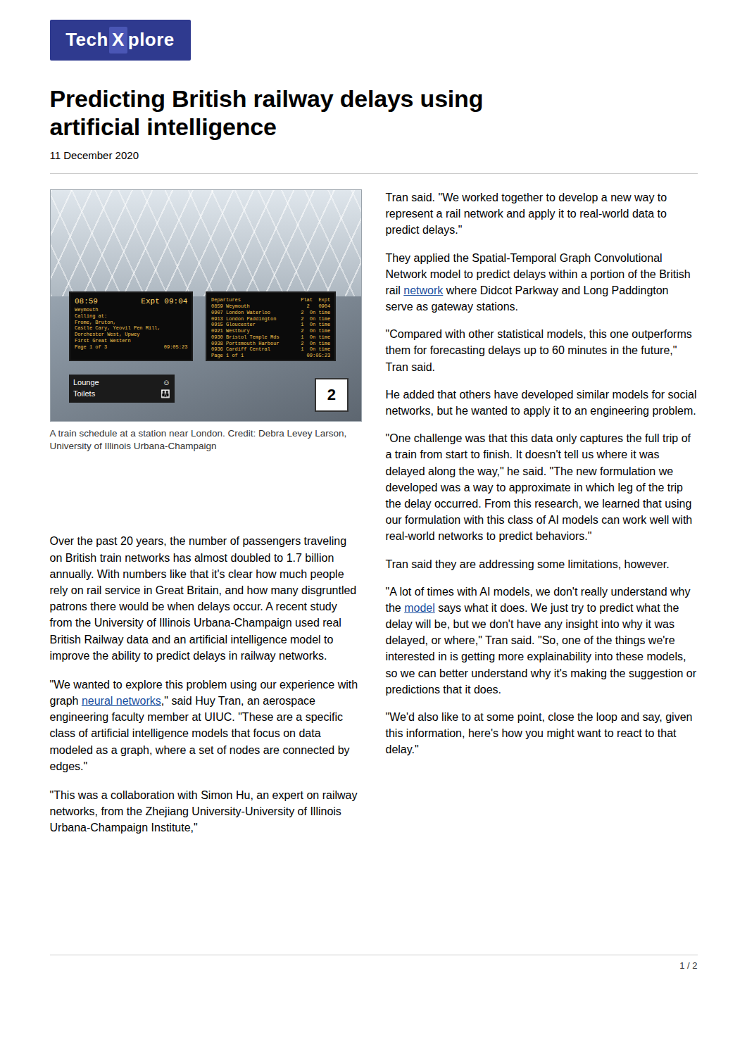TechXplore
Predicting British railway delays using
artificial intelligence
11 December 2020
08:59 Expt 09:04
Weymouth
Calling at:
Frome, Bruton,
Castle Cary, Yeovil Pen Mill,
Dorchester West, Upwey
First Great Western
Page 1 of 309:05:23
Departures Plat Expt
0859 Weymouth 2 0904
0907 London Waterloo 2 On time
0913 London Paddington 2 On time
0915 Gloucester 1 On time
0921 Westbury 2 On time
0930 Bristol Temple Mds 1 On time
0938 Portsmouth Harbour 2 On time
0936 Cardiff Central 1 On time
Page 1 of 109:05:23
Lounge☺
Toilets👪
2
A train schedule at a station near London. Credit: Debra Levey Larson, University of Illinois Urbana-Champaign
Over the past 20 years, the number of passengers traveling on British train networks has almost doubled to 1.7 billion annually. With numbers like that it's clear how much people rely on rail service in Great Britain, and how many disgruntled patrons there would be when delays occur. A recent study from the University of Illinois Urbana-Champaign used real British Railway data and an artificial intelligence model to improve the ability to predict delays in railway networks.
"We wanted to explore this problem using our experience with graph neural networks," said Huy Tran, an aerospace engineering faculty member at UIUC. "These are a specific class of artificial intelligence models that focus on data modeled as a graph, where a set of nodes are connected by edges."
"This was a collaboration with Simon Hu, an expert on railway networks, from the Zhejiang University-University of Illinois Urbana-Champaign Institute,"
Tran said. "We worked together to develop a new way to represent a rail network and apply it to real-world data to predict delays."
They applied the Spatial-Temporal Graph Convolutional Network model to predict delays within a portion of the British rail network where Didcot Parkway and Long Paddington serve as gateway stations.
"Compared with other statistical models, this one outperforms them for forecasting delays up to 60 minutes in the future," Tran said.
He added that others have developed similar models for social networks, but he wanted to apply it to an engineering problem.
"One challenge was that this data only captures the full trip of a train from start to finish. It doesn't tell us where it was delayed along the way," he said. "The new formulation we developed was a way to approximate in which leg of the trip the delay occurred. From this research, we learned that using our formulation with this class of AI models can work well with real-world networks to predict behaviors."
Tran said they are addressing some limitations, however.
"A lot of times with AI models, we don't really understand why the model says what it does. We just try to predict what the delay will be, but we don't have any insight into why it was delayed, or where," Tran said. "So, one of the things we're interested in is getting more explainability into these models, so we can better understand why it's making the suggestion or predictions that it does.
"We'd also like to at some point, close the loop and say, given this information, here's how you might want to react to that delay."
1 / 2